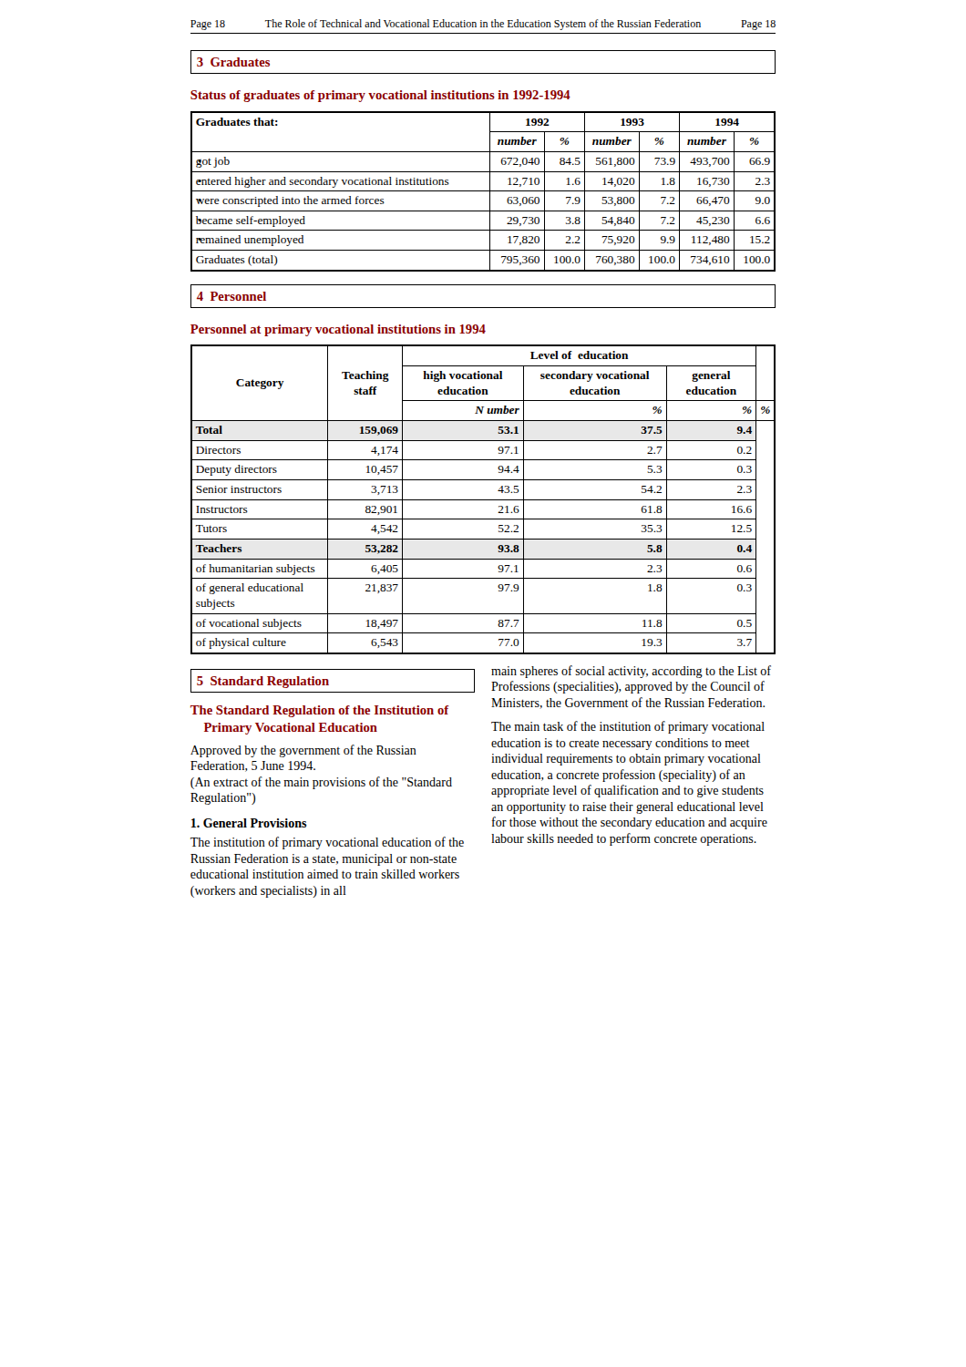Page 18 The Role of Technical and Vocational Education in the Education System of the Russian Federation Page 18
3 Graduates
Status of graduates of primary vocational institutions in 1992-1994
| Graduates that: | 1992 | 1993 | 1994 |
| --- | --- | --- | --- |
| number | % | number | % | number | % |
| got job | 672,040 | 84.5 | 561,800 | 73.9 | 493,700 | 66.9 |
| entered higher and secondary vocational institutions | 12,710 | 1.6 | 14,020 | 1.8 | 16,730 | 2.3 |
| were conscripted into the armed forces | 63,060 | 7.9 | 53,800 | 7.2 | 66,470 | 9.0 |
| became self-employed | 29,730 | 3.8 | 54,840 | 7.2 | 45,230 | 6.6 |
| remained unemployed | 17,820 | 2.2 | 75,920 | 9.9 | 112,480 | 15.2 |
| Graduates (total) | 795,360 | 100.0 | 760,380 | 100.0 | 734,610 | 100.0 |
4 Personnel
Personnel at primary vocational institutions in 1994
| Category | Teaching staff | Level of education |
| --- | --- | --- |
| high vocational education | secondary vocational education | general education |
| N umber | % | % | % |
| Total | 159,069 | 53.1 | 37.5 | 9.4 |
| Directors | 4,174 | 97.1 | 2.7 | 0.2 |
| Deputy directors | 10,457 | 94.4 | 5.3 | 0.3 |
| Senior instructors | 3,713 | 43.5 | 54.2 | 2.3 |
| Instructors | 82,901 | 21.6 | 61.8 | 16.6 |
| Tutors | 4,542 | 52.2 | 35.3 | 12.5 |
| Teachers | 53,282 | 93.8 | 5.8 | 0.4 |
| of humanitarian subjects | 6,405 | 97.1 | 2.3 | 0.6 |
| of general educational subjects | 21,837 | 97.9 | 1.8 | 0.3 |
| of vocational subjects | 18,497 | 87.7 | 11.8 | 0.5 |
| of physical culture | 6,543 | 77.0 | 19.3 | 3.7 |
5 Standard Regulation
The Standard Regulation of the Institution of
Primary Vocational Education
Approved by the government of the Russian Federation, 5 June 1994.
(An extract of the main provisions of the "Standard Regulation")
1. General Provisions
The institution of primary vocational education of the Russian Federation is a state, municipal or non-state educational institution aimed to train skilled workers (workers and specialists) in all
main spheres of social activity, according to the List of Professions (specialities), approved by the Council of Ministers, the Government of the Russian Federation.
The main task of the institution of primary vocational education is to create necessary conditions to meet individual requirements to obtain primary vocational education, a concrete profession (speciality) of an appropriate level of qualification and to give students an opportunity to raise their general educational level for those without the secondary education and acquire labour skills needed to perform concrete operations.